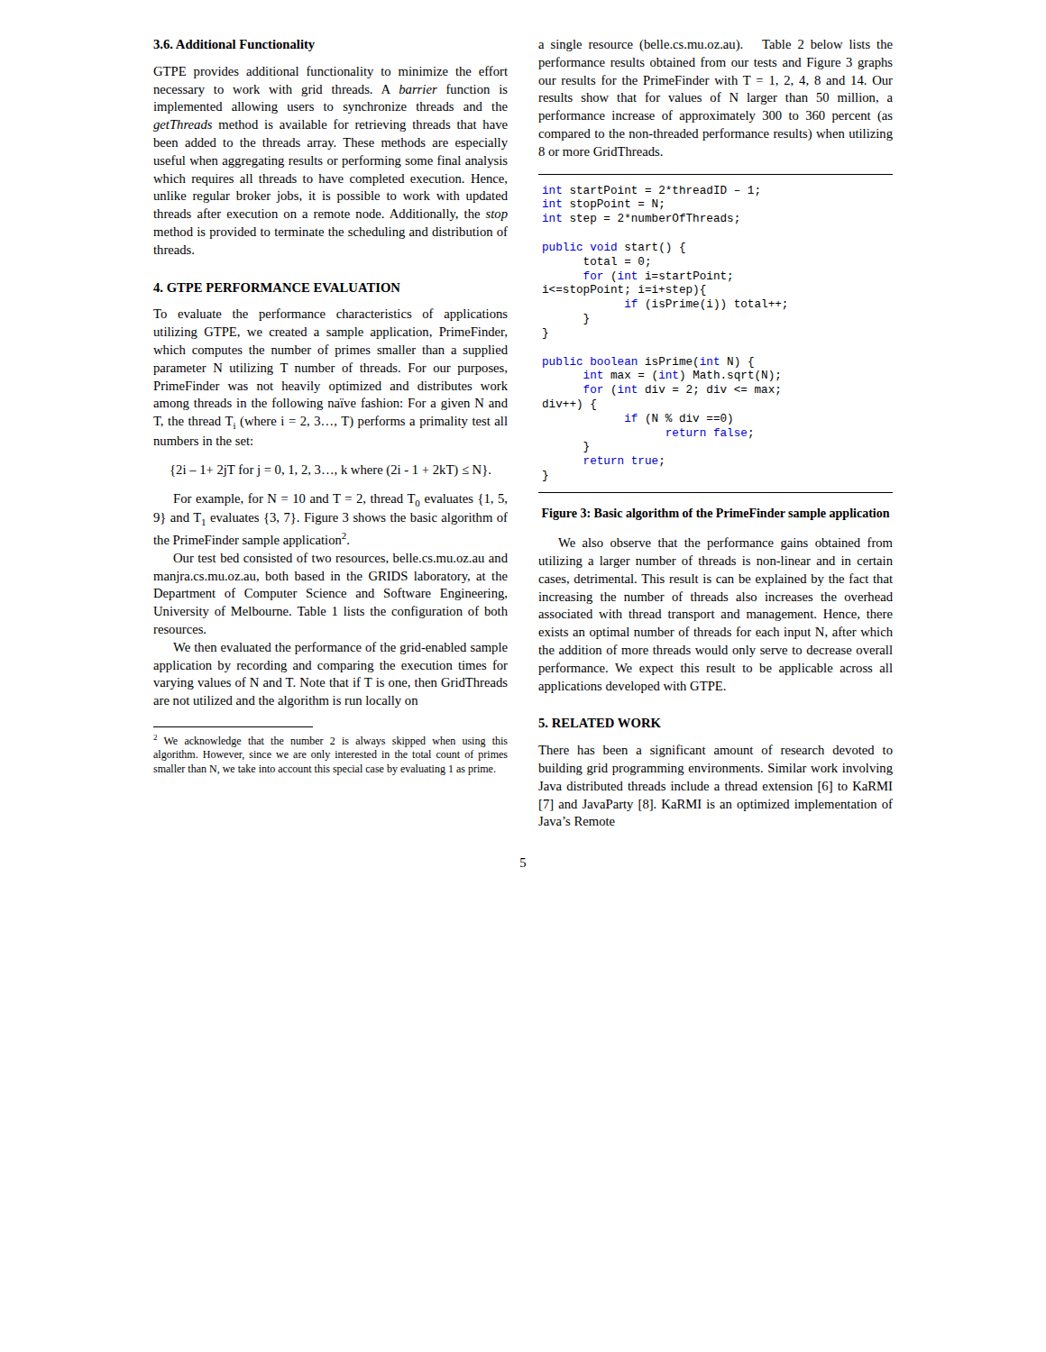3.6. Additional Functionality
GTPE provides additional functionality to minimize the effort necessary to work with grid threads. A barrier function is implemented allowing users to synchronize threads and the getThreads method is available for retrieving threads that have been added to the threads array. These methods are especially useful when aggregating results or performing some final analysis which requires all threads to have completed execution. Hence, unlike regular broker jobs, it is possible to work with updated threads after execution on a remote node. Additionally, the stop method is provided to terminate the scheduling and distribution of threads.
4. GTPE PERFORMANCE EVALUATION
To evaluate the performance characteristics of applications utilizing GTPE, we created a sample application, PrimeFinder, which computes the number of primes smaller than a supplied parameter N utilizing T number of threads. For our purposes, PrimeFinder was not heavily optimized and distributes work among threads in the following naïve fashion: For a given N and T, the thread Ti (where i = 2, 3…, T) performs a primality test all numbers in the set:
{2i – 1+ 2jT for j = 0, 1, 2, 3…, k where (2i - 1 + 2kT) ≤ N}.
For example, for N = 10 and T = 2, thread T0 evaluates {1, 5, 9} and T1 evaluates {3, 7}. Figure 3 shows the basic algorithm of the PrimeFinder sample application2.
Our test bed consisted of two resources, belle.cs.mu.oz.au and manjra.cs.mu.oz.au, both based in the GRIDS laboratory, at the Department of Computer Science and Software Engineering, University of Melbourne. Table 1 lists the configuration of both resources.
We then evaluated the performance of the grid-enabled sample application by recording and comparing the execution times for varying values of N and T. Note that if T is one, then GridThreads are not utilized and the algorithm is run locally on
2 We acknowledge that the number 2 is always skipped when using this algorithm. However, since we are only interested in the total count of primes smaller than N, we take into account this special case by evaluating 1 as prime.
a single resource (belle.cs.mu.oz.au). Table 2 below lists the performance results obtained from our tests and Figure 3 graphs our results for the PrimeFinder with T = 1, 2, 4, 8 and 14. Our results show that for values of N larger than 50 million, a performance increase of approximately 300 to 360 percent (as compared to the non-threaded performance results) when utilizing 8 or more GridThreads.
int startPoint = 2*threadID – 1; int stopPoint = N; int step = 2*numberOfThreads; public void start() { total = 0; for (int i=startPoint; i<=stopPoint; i=i+step){ if (isPrime(i)) total++; } } public boolean isPrime(int N) { int max = (int) Math.sqrt(N); for (int div = 2; div <= max; div++) { if (N % div ==0) return false; } return true; }
Figure 3: Basic algorithm of the PrimeFinder sample application
We also observe that the performance gains obtained from utilizing a larger number of threads is non-linear and in certain cases, detrimental. This result is can be explained by the fact that increasing the number of threads also increases the overhead associated with thread transport and management. Hence, there exists an optimal number of threads for each input N, after which the addition of more threads would only serve to decrease overall performance. We expect this result to be applicable across all applications developed with GTPE.
5. RELATED WORK
There has been a significant amount of research devoted to building grid programming environments. Similar work involving Java distributed threads include a thread extension [6] to KaRMI [7] and JavaParty [8]. KaRMI is an optimized implementation of Java’s Remote
5